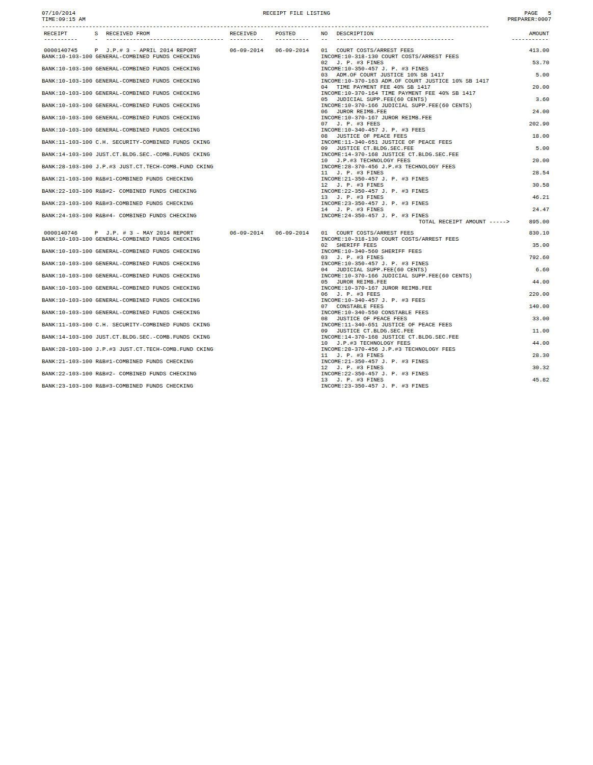07/10/2014
TIME:09:15 AM
RECEIPT FILE LISTING
PAGE 5
PREPARER:0007
-------------------------------------------------------------------------------------------------------------------------------------
| RECEIPT | S | RECEIVED FROM | RECEIVED | POSTED | NO | DESCRIPTION | AMOUNT |
| --- | --- | --- | --- | --- | --- | --- | --- |
| ---------- | - | ----------------------------------- | ---------- | ---------- | -- | ----------------------------------- | ----------- |
| 0000140745 | P | J.P.# 3 - APRIL 2014 REPORT | 06-09-2014 | 06-09-2014 | 01 | COURT COSTS/ARREST FEES | 413.00 |
| BANK:10-103-100 GENERAL-COMBINED FUNDS CHECKING | INCOME:10-318-130 COURT COSTS/ARREST FEES | |
| | 02 | J. P. #3 FINES | 53.70 |
| BANK:10-103-100 GENERAL-COMBINED FUNDS CHECKING | INCOME:10-350-457 J. P. #3 FINES | |
| | 03 | ADM.OF COURT JUSTICE 10% SB 1417 | 5.00 |
| BANK:10-103-100 GENERAL-COMBINED FUNDS CHECKING | INCOME:10-370-163 ADM.OF COURT JUSTICE 10% SB 1417 | |
| | 04 | TIME PAYMENT FEE 40% SB 1417 | 20.00 |
| BANK:10-103-100 GENERAL-COMBINED FUNDS CHECKING | INCOME:10-370-164 TIME PAYMENT FEE 40% SB 1417 | |
| | 05 | JUDICIAL SUPP.FEE(60 CENTS) | 3.60 |
| BANK:10-103-100 GENERAL-COMBINED FUNDS CHECKING | INCOME:10-370-166 JUDICIAL SUPP.FEE(60 CENTS) | |
| | 06 | JUROR REIMB.FEE | 24.00 |
| BANK:10-103-100 GENERAL-COMBINED FUNDS CHECKING | INCOME:10-370-167 JUROR REIMB.FEE | |
| | 07 | J. P. #3 FEES | 202.90 |
| BANK:10-103-100 GENERAL-COMBINED FUNDS CHECKING | INCOME:10-340-457 J. P. #3 FEES | |
| | 08 | JUSTICE OF PEACE FEES | 18.00 |
| BANK:11-103-100 C.H. SECURITY-COMBINED FUNDS CKING | INCOME:11-340-651 JUSTICE OF PEACE FEES | |
| | 09 | JUSTICE CT.BLDG.SEC.FEE | 5.00 |
| BANK:14-103-100 JUST.CT.BLDG.SEC.-COMB.FUNDS CKING | INCOME:14-370-168 JUSTICE CT.BLDG.SEC.FEE | |
| | 10 | J.P.#3 TECHNOLOGY FEES | 20.00 |
| BANK:28-103-100 J.P.#3 JUST.CT.TECH-COMB.FUND CKING | INCOME:28-370-456 J.P.#3 TECHNOLOGY FEES | |
| | 11 | J. P. #3 FINES | 28.54 |
| BANK:21-103-100 R&B#1-COMBINED FUNDS CHECKING | INCOME:21-350-457 J. P. #3 FINES | |
| | 12 | J. P. #3 FINES | 30.58 |
| BANK:22-103-100 R&B#2- COMBINED FUNDS CHECKING | INCOME:22-350-457 J. P. #3 FINES | |
| | 13 | J. P. #3 FINES | 46.21 |
| BANK:23-103-100 R&B#3-COMBINED FUNDS CHECKING | INCOME:23-350-457 J. P. #3 FINES | |
| | 14 | J. P. #3 FINES | 24.47 |
| BANK:24-103-100 R&B#4- COMBINED FUNDS CHECKING | INCOME:24-350-457 J. P. #3 FINES | |
| | TOTAL RECEIPT AMOUNT -----> | 895.00 |
| 0000140746 | P | J.P. # 3 - MAY 2014 REPORT | 06-09-2014 | 06-09-2014 | 01 | COURT COSTS/ARREST FEES | 830.10 |
| BANK:10-103-100 GENERAL-COMBINED FUNDS CHECKING | INCOME:10-318-130 COURT COSTS/ARREST FEES | |
| | 02 | SHERIFF FEES | 35.00 |
| BANK:10-103-100 GENERAL-COMBINED FUNDS CHECKING | INCOME:10-340-560 SHERIFF FEES | |
| | 03 | J. P. #3 FINES | 792.60 |
| BANK:10-103-100 GENERAL-COMBINED FUNDS CHECKING | INCOME:10-350-457 J. P. #3 FINES | |
| | 04 | JUDICIAL SUPP.FEE(60 CENTS) | 6.60 |
| BANK:10-103-100 GENERAL-COMBINED FUNDS CHECKING | INCOME:10-370-166 JUDICIAL SUPP.FEE(60 CENTS) | |
| | 05 | JUROR REIMB.FEE | 44.00 |
| BANK:10-103-100 GENERAL-COMBINED FUNDS CHECKING | INCOME:10-370-167 JUROR REIMB.FEE | |
| | 06 | J. P. #3 FEES | 220.00 |
| BANK:10-103-100 GENERAL-COMBINED FUNDS CHECKING | INCOME:10-340-457 J. P. #3 FEES | |
| | 07 | CONSTABLE FEES | 140.00 |
| BANK:10-103-100 GENERAL-COMBINED FUNDS CHECKING | INCOME:10-340-550 CONSTABLE FEES | |
| | 08 | JUSTICE OF PEACE FEES | 33.00 |
| BANK:11-103-100 C.H. SECURITY-COMBINED FUNDS CKING | INCOME:11-340-651 JUSTICE OF PEACE FEES | |
| | 09 | JUSTICE CT.BLDG.SEC.FEE | 11.00 |
| BANK:14-103-100 JUST.CT.BLDG.SEC.-COMB.FUNDS CKING | INCOME:14-370-168 JUSTICE CT.BLDG.SEC.FEE | |
| | 10 | J.P.#3 TECHNOLOGY FEES | 44.00 |
| BANK:28-103-100 J.P.#3 JUST.CT.TECH-COMB.FUND CKING | INCOME:28-370-456 J.P.#3 TECHNOLOGY FEES | |
| | 11 | J. P. #3 FINES | 28.30 |
| BANK:21-103-100 R&B#1-COMBINED FUNDS CHECKING | INCOME:21-350-457 J. P. #3 FINES | |
| | 12 | J. P. #3 FINES | 30.32 |
| BANK:22-103-100 R&B#2- COMBINED FUNDS CHECKING | INCOME:22-350-457 J. P. #3 FINES | |
| | 13 | J. P. #3 FINES | 45.82 |
| BANK:23-103-100 R&B#3-COMBINED FUNDS CHECKING | INCOME:23-350-457 J. P. #3 FINES | |